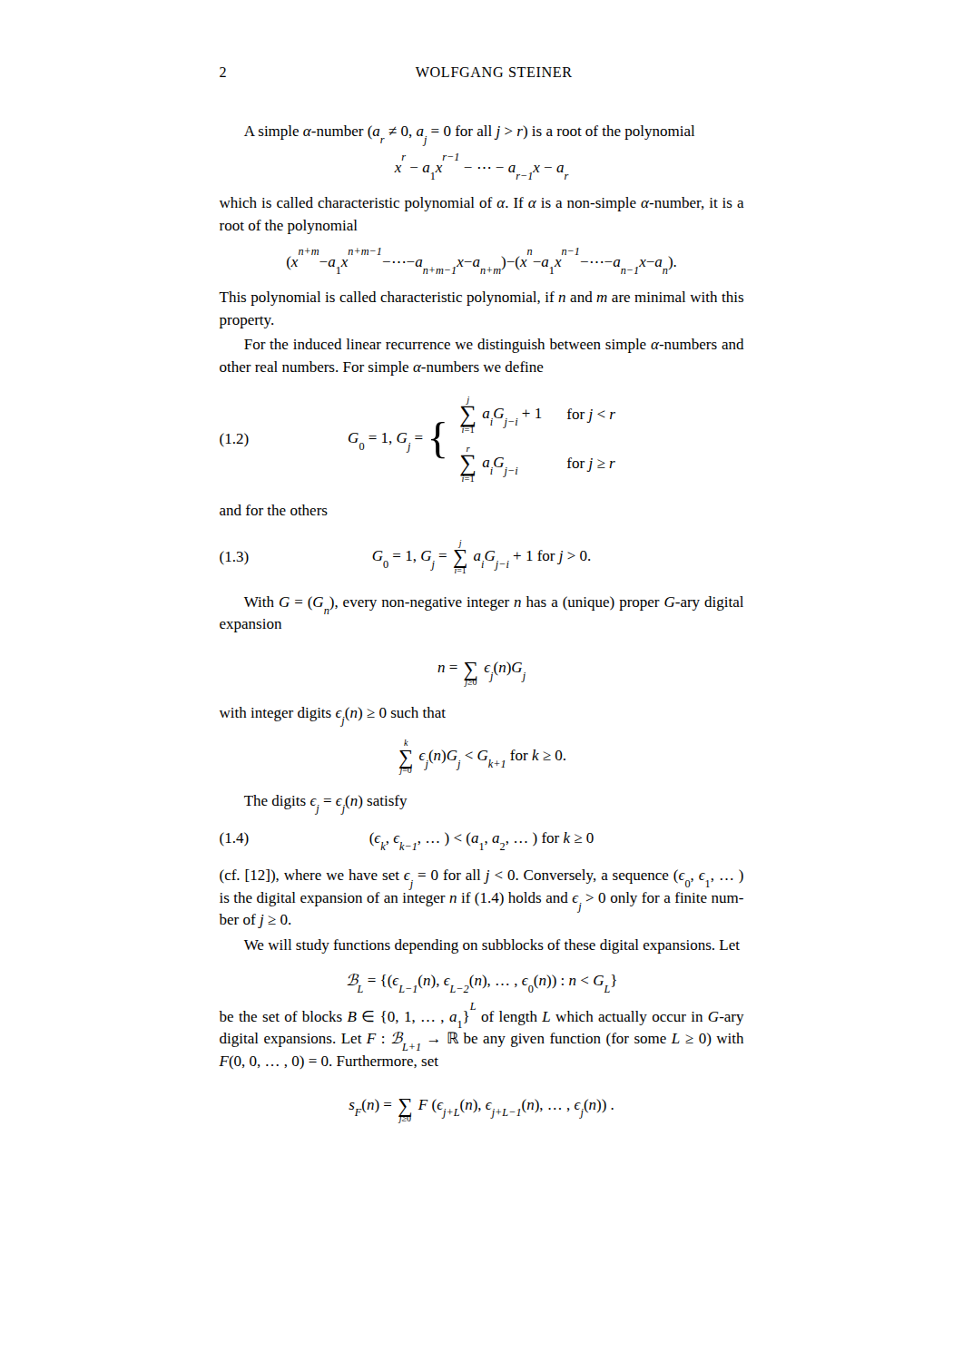2 WOLFGANG STEINER
A simple α-number (ar ≠ 0, aj = 0 for all j > r) is a root of the polynomial
xr − a1xr−1 − ⋯ − ar−1x − ar
which is called characteristic polynomial of α. If α is a non-simple α-number, it is a root of the polynomial
(xn+m−a1xn+m−1−⋯−an+m−1x−an+m)−(xn−a1xn−1−⋯−an−1x−an).
This polynomial is called characteristic polynomial, if n and m are minimal with this property.
For the induced linear recurrence we distinguish between simple α-numbers and other real numbers. For simple α-numbers we define
(1.2)
G0 = 1, Gj = { j∑i=1 aiGj−i + 1 for j < r r∑i=1 aiGj−i for j ≥ r
and for the others
(1.3)
G0 = 1, Gj = j∑i=1 aiGj−i + 1 for j > 0.
With G = (Gn), every non-negative integer n has a (unique) proper G-ary digital expansion
n = ∑j≥0 ϵj(n)Gj
with integer digits ϵj(n) ≥ 0 such that
k∑j=0 ϵj(n)Gj < Gk+1 for k ≥ 0.
The digits ϵj = ϵj(n) satisfy
(1.4)
(ϵk, ϵk−1, … ) < (a1, a2, … ) for k ≥ 0
(cf. [12]), where we have set ϵj = 0 for all j < 0. Conversely, a sequence (ϵ0, ϵ1, … ) is the digital expansion of an integer n if (1.4) holds and ϵj > 0 only for a finite number of j ≥ 0.
We will study functions depending on subblocks of these digital expansions. Let
ℬL = {(ϵL−1(n), ϵL−2(n), … , ϵ0(n)) : n < GL}
be the set of blocks B ∈ {0, 1, … , a1}L of length L which actually occur in G-ary digital expansions. Let F : ℬL+1 → ℝ be any given function (for some L ≥ 0) with F(0, 0, … , 0) = 0. Furthermore, set
sF(n) = ∑j≥0 F (ϵj+L(n), ϵj+L−1(n), … , ϵj(n)) .